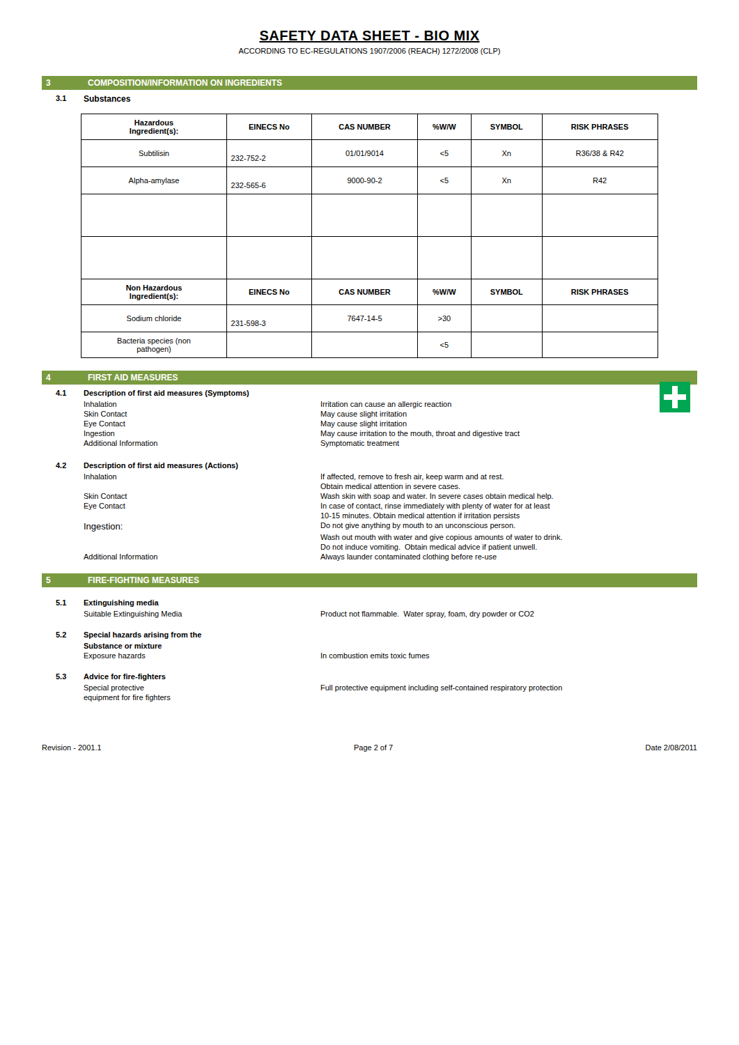SAFETY DATA SHEET - BIO MIX
ACCORDING TO EC-REGULATIONS 1907/2006 (REACH) 1272/2008 (CLP)
3 COMPOSITION/INFORMATION ON INGREDIENTS
3.1 Substances
| Hazardous Ingredient(s): | EINECS No | CAS NUMBER | %W/W | SYMBOL | RISK PHRASES |
| --- | --- | --- | --- | --- | --- |
| Subtilisin | 232-752-2 | 01/01/9014 | <5 | Xn | R36/38 & R42 |
| Alpha-amylase | 232-565-6 | 9000-90-2 | <5 | Xn | R42 |
| Non Hazardous Ingredient(s): | EINECS No | CAS NUMBER | %W/W | SYMBOL | RISK PHRASES |
| Sodium chloride | 231-598-3 | 7647-14-5 | >30 | | |
| Bacteria species (non pathogen) | | | <5 | | |
4 FIRST AID MEASURES
4.1 Description of first aid measures (Symptoms)
Inhalation Irritation can cause an allergic reaction
Skin Contact May cause slight irritation
Eye Contact May cause slight irritation
Ingestion May cause irritation to the mouth, throat and digestive tract
Additional Information Symptomatic treatment
4.2 Description of first aid measures (Actions)
Inhalation If affected, remove to fresh air, keep warm and at rest.
Obtain medical attention in severe cases.
Skin Contact Wash skin with soap and water. In severe cases obtain medical help.
Eye Contact In case of contact, rinse immediately with plenty of water for at least
10-15 minutes. Obtain medical attention if irritation persists
Ingestion: Do not give anything by mouth to an unconscious person.
Wash out mouth with water and give copious amounts of water to drink.
Do not induce vomiting. Obtain medical advice if patient unwell.
Additional Information Always launder contaminated clothing before re-use
5 FIRE-FIGHTING MEASURES
5.1 Extinguishing media
Suitable Extinguishing Media Product not flammable. Water spray, foam, dry powder or CO2
5.2 Special hazards arising from the
Substance or mixture
Exposure hazards In combustion emits toxic fumes
5.3 Advice for fire-fighters
Special protective Full protective equipment including self-contained respiratory protection
equipment for fire fighters
Revision - 2001.1 Page 2 of 7 Date 2/08/2011